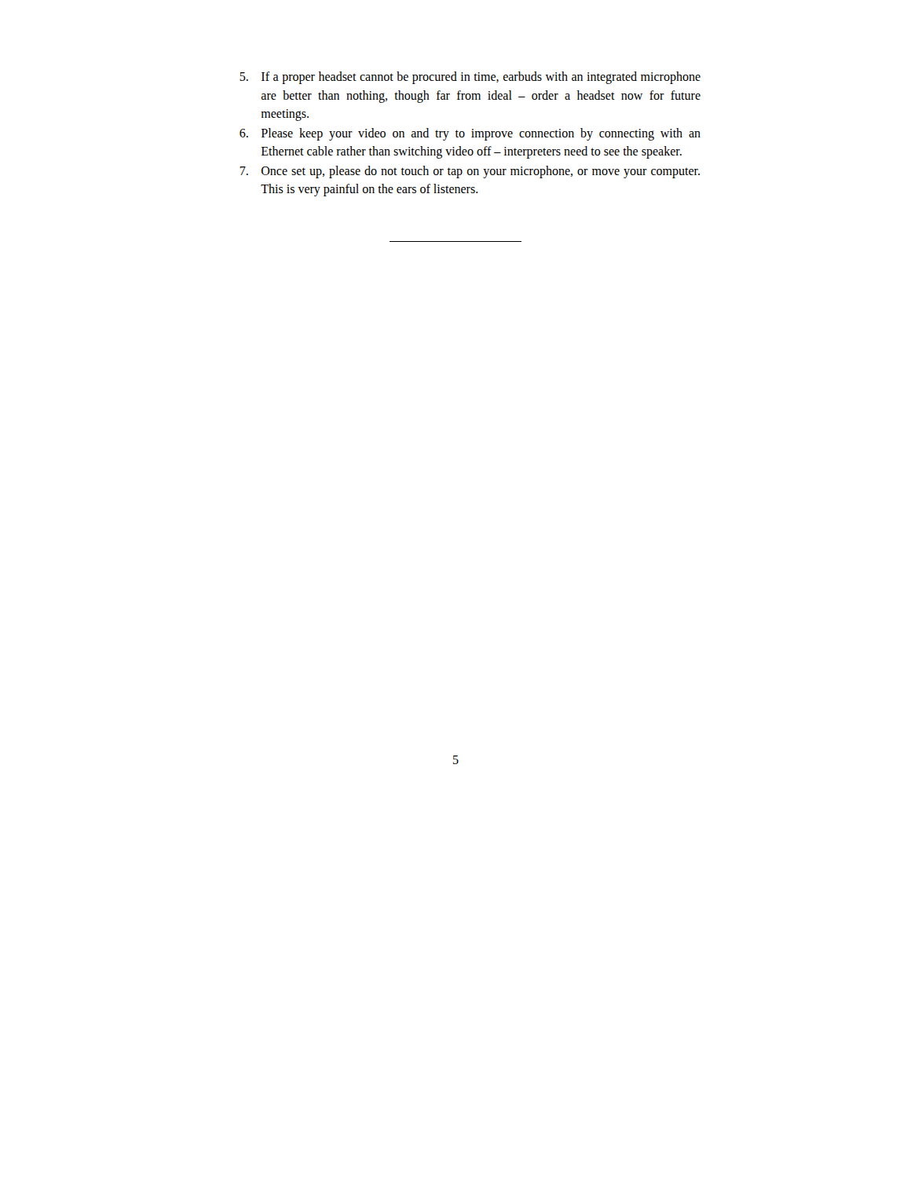If a proper headset cannot be procured in time, earbuds with an integrated microphone are better than nothing, though far from ideal – order a headset now for future meetings.
Please keep your video on and try to improve connection by connecting with an Ethernet cable rather than switching video off – interpreters need to see the speaker.
Once set up, please do not touch or tap on your microphone, or move your computer. This is very painful on the ears of listeners.
5